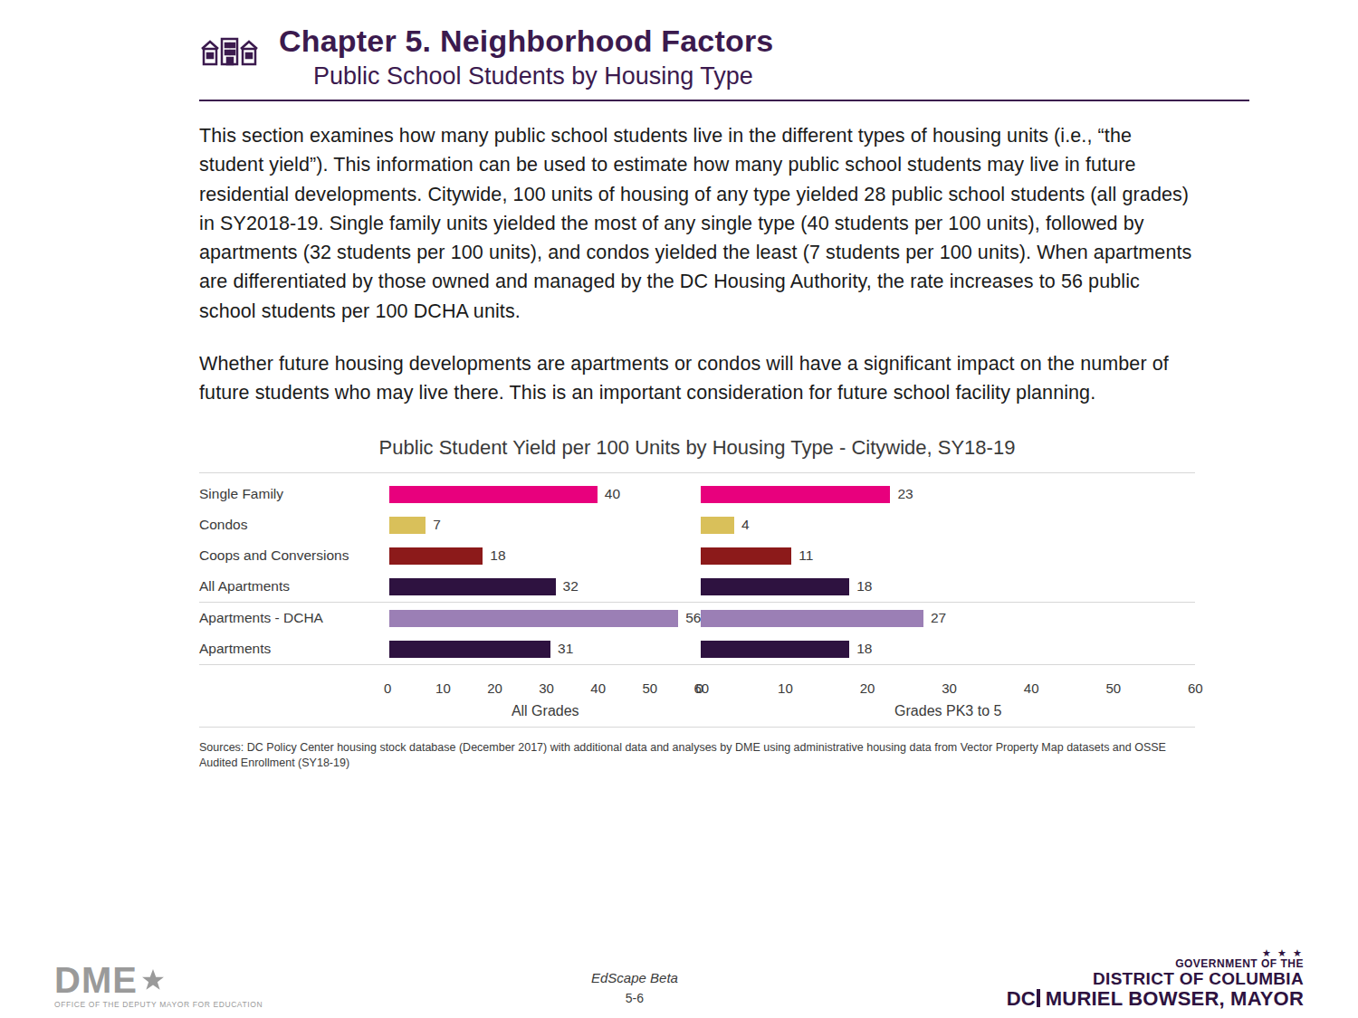Chapter 5. Neighborhood Factors
Public School Students by Housing Type
This section examines how many public school students live in the different types of housing units (i.e., “the student yield”). This information can be used to estimate how many public school students may live in future residential developments. Citywide, 100 units of housing of any type yielded 28 public school students (all grades) in SY2018-19. Single family units yielded the most of any single type (40 students per 100 units), followed by apartments (32 students per 100 units), and condos yielded the least (7 students per 100 units). When apartments are differentiated by those owned and managed by the DC Housing Authority, the rate increases to 56 public school students per 100 DCHA units.
Whether future housing developments are apartments or condos will have a significant impact on the number of future students who may live there. This is an important consideration for future school facility planning.
Public Student Yield per 100 Units by Housing Type - Citywide, SY18-19
| Single Family | 40 | 23 |
| Condos | 7 | 4 |
| Coops and Conversions | 18 | 11 |
| All Apartments | 32 | 18 |
| Apartments - DCHA | 56 | 27 |
| Apartments | 31 | 18 |
| | 0 10 20 30 40 50 60 | 0 10 20 30 40 50 60 |
| | All Grades | Grades PK3 to 5 |
Sources: DC Policy Center housing stock database (December 2017) with additional data and analyses by DME using administrative housing data from Vector Property Map datasets and OSSE Audited Enrollment (SY18-19)
DME
Office of the Deputy Mayor for Education
EdScape Beta 5-6
★ ★ ★
GOVERNMENT OF THE
DISTRICT OF COLUMBIA
DC MURIEL BOWSER, MAYOR